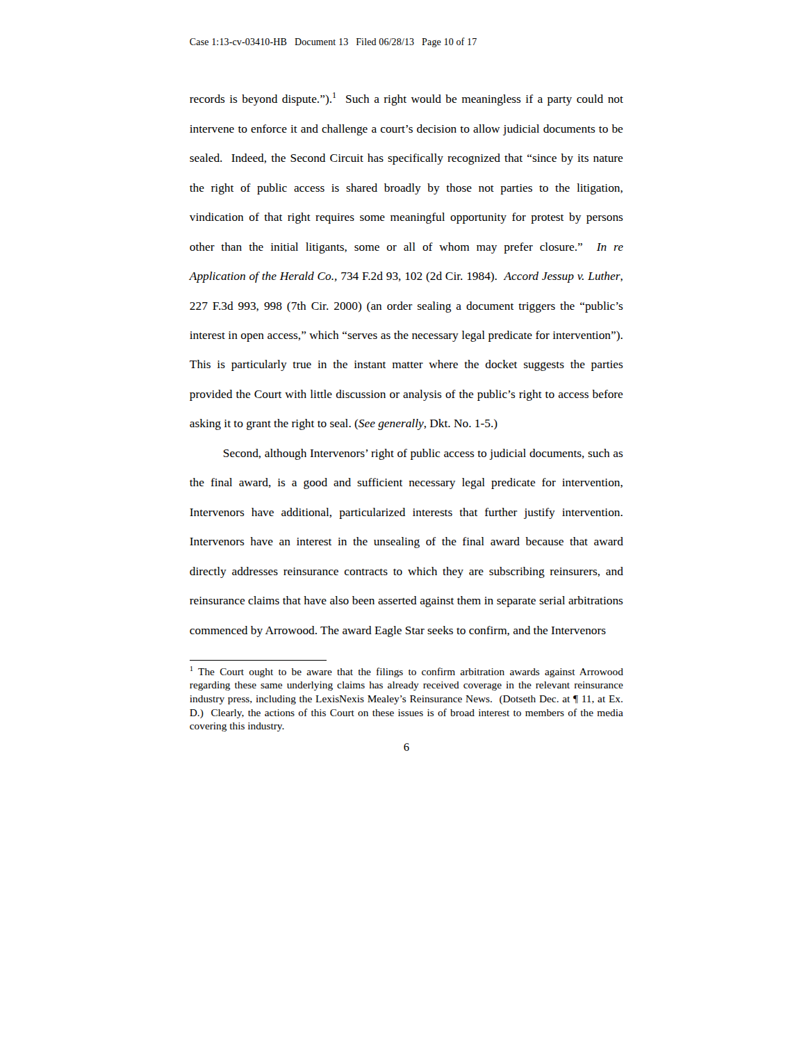Case 1:13-cv-03410-HB Document 13 Filed 06/28/13 Page 10 of 17
records is beyond dispute.”).1 Such a right would be meaningless if a party could not intervene to enforce it and challenge a court’s decision to allow judicial documents to be sealed. Indeed, the Second Circuit has specifically recognized that “since by its nature the right of public access is shared broadly by those not parties to the litigation, vindication of that right requires some meaningful opportunity for protest by persons other than the initial litigants, some or all of whom may prefer closure.” In re Application of the Herald Co., 734 F.2d 93, 102 (2d Cir. 1984). Accord Jessup v. Luther, 227 F.3d 993, 998 (7th Cir. 2000) (an order sealing a document triggers the “public’s interest in open access,” which “serves as the necessary legal predicate for intervention”). This is particularly true in the instant matter where the docket suggests the parties provided the Court with little discussion or analysis of the public’s right to access before asking it to grant the right to seal. (See generally, Dkt. No. 1-5.)
Second, although Intervenors’ right of public access to judicial documents, such as the final award, is a good and sufficient necessary legal predicate for intervention, Intervenors have additional, particularized interests that further justify intervention. Intervenors have an interest in the unsealing of the final award because that award directly addresses reinsurance contracts to which they are subscribing reinsurers, and reinsurance claims that have also been asserted against them in separate serial arbitrations commenced by Arrowood. The award Eagle Star seeks to confirm, and the Intervenors
1 The Court ought to be aware that the filings to confirm arbitration awards against Arrowood regarding these same underlying claims has already received coverage in the relevant reinsurance industry press, including the LexisNexis Mealey’s Reinsurance News. (Dotseth Dec. at ¶ 11, at Ex. D.) Clearly, the actions of this Court on these issues is of broad interest to members of the media covering this industry.
6